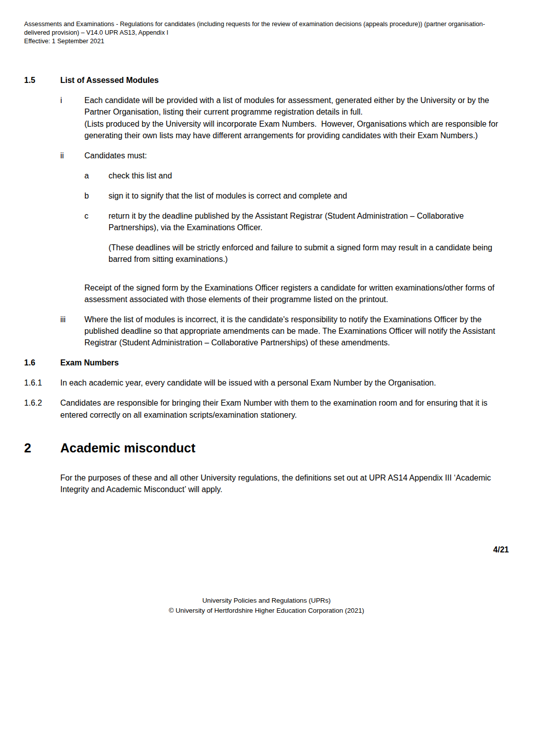Assessments and Examinations - Regulations for candidates (including requests for the review of examination decisions (appeals procedure)) (partner organisation-delivered provision) – V14.0 UPR AS13, Appendix I
Effective: 1 September 2021
| 1.5 | List of Assessed Modules |
| | i | Each candidate will be provided with a list of modules for assessment, generated either by the University or by the Partner Organisation, listing their current programme registration details in full. (Lists produced by the University will incorporate Exam Numbers. However, Organisations which are responsible for generating their own lists may have different arrangements for providing candidates with their Exam Numbers.) |
| | ii | Candidates must: |
| | | a | check this list and |
| | | b | sign it to signify that the list of modules is correct and complete and |
| | | c | return it by the deadline published by the Assistant Registrar (Student Administration – Collaborative Partnerships), via the Examinations Officer. (These deadlines will be strictly enforced and failure to submit a signed form may result in a candidate being barred from sitting examinations.) |
| | | Receipt of the signed form by the Examinations Officer registers a candidate for written examinations/other forms of assessment associated with those elements of their programme listed on the printout. |
| | iii | Where the list of modules is incorrect, it is the candidate's responsibility to notify the Examinations Officer by the published deadline so that appropriate amendments can be made. The Examinations Officer will notify the Assistant Registrar (Student Administration – Collaborative Partnerships) of these amendments. |
| 1.6 | Exam Numbers |
| 1.6.1 | In each academic year, every candidate will be issued with a personal Exam Number by the Organisation. |
| 1.6.2 | Candidates are responsible for bringing their Exam Number with them to the examination room and for ensuring that it is entered correctly on all examination scripts/examination stationery. |
| 2 | Academic misconduct |
| | For the purposes of these and all other University regulations, the definitions set out at UPR AS14 Appendix III ‘Academic Integrity and Academic Misconduct’ will apply. |
4/21
University Policies and Regulations (UPRs)
© University of Hertfordshire Higher Education Corporation (2021)